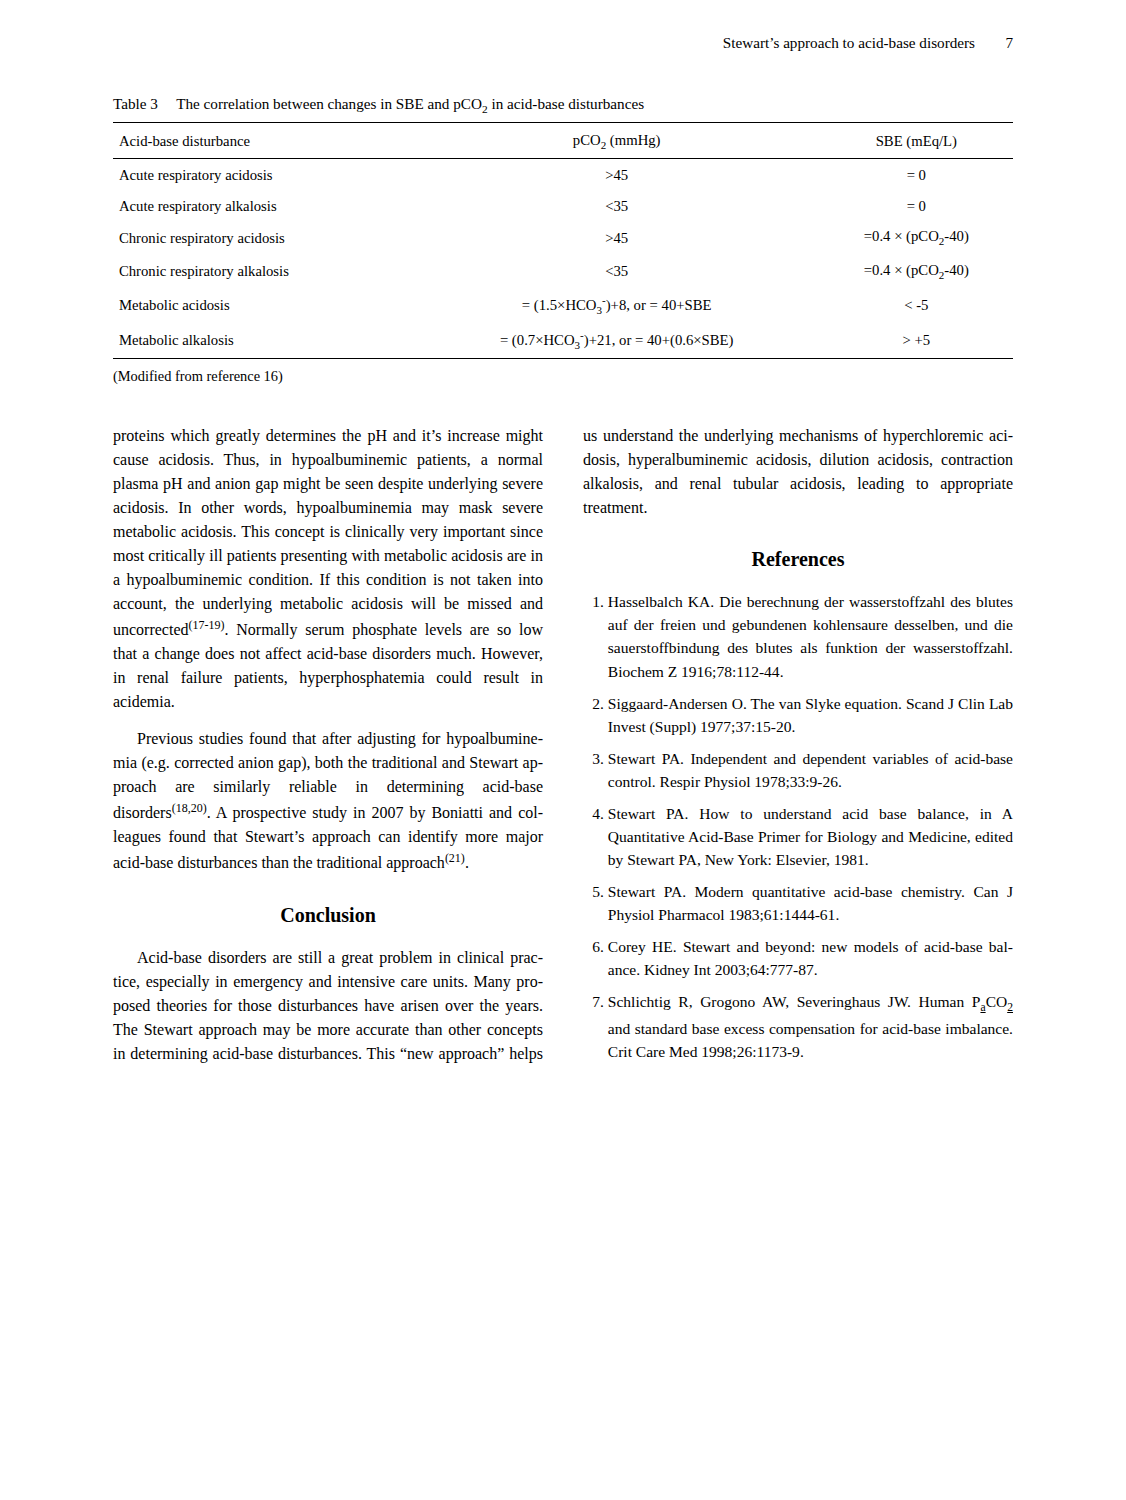Stewart’s approach to acid-base disorders7
Table 3 The correlation between changes in SBE and pCO2 in acid-base disturbances
| Acid-base disturbance | pCO 2 (mmHg) | SBE (mEq/L) |
| --- | --- | --- |
| Acute respiratory acidosis | >45 | = 0 |
| Acute respiratory alkalosis | <35 | = 0 |
| Chronic respiratory acidosis | >45 | =0.4 × (pCO 2 -40) |
| Chronic respiratory alkalosis | <35 | =0.4 × (pCO 2 -40) |
| Metabolic acidosis | = (1.5×HCO 3 - )+8, or = 40+SBE | < -5 |
| Metabolic alkalosis | = (0.7×HCO 3 - )+21, or = 40+(0.6×SBE) | > +5 |
(Modified from reference 16)
proteins which greatly determines the pH and it’s increase might cause acidosis. Thus, in hypoalbuminemic patients, a normal plasma pH and anion gap might be seen despite underlying severe acidosis. In other words, hypoalbuminemia may mask severe metabolic acidosis. This concept is clinically very important since most critically ill patients presenting with metabolic acidosis are in a hypoalbuminemic condition. If this condition is not taken into account, the underlying metabolic acidosis will be missed and uncorrected(17-19). Normally serum phosphate levels are so low that a change does not affect acid-base disorders much. However, in renal failure patients, hyperphosphatemia could result in acidemia.
Previous studies found that after adjusting for hypoalbuminemia (e.g. corrected anion gap), both the traditional and Stewart approach are similarly reliable in determining acid-base disorders(18,20). A prospective study in 2007 by Boniatti and colleagues found that Stewart’s approach can identify more major acid-base disturbances than the traditional approach(21).
Conclusion
Acid-base disorders are still a great problem in clinical practice, especially in emergency and intensive care units. Many proposed theories for those disturbances have arisen over the years. The Stewart approach may be more accurate than other concepts in determining acid-base disturbances. This “new approach” helps us understand the underlying mechanisms of hyperchloremic acidosis, hyperalbuminemic acidosis, dilution acidosis, contraction alkalosis, and renal tubular acidosis, leading to appropriate treatment.
References
Hasselbalch KA. Die berechnung der wasserstoffzahl des blutes auf der freien und gebundenen kohlensaure desselben, und die sauerstoffbindung des blutes als funktion der wasserstoffzahl. Biochem Z 1916;78:112-44.
Siggaard-Andersen O. The van Slyke equation. Scand J Clin Lab Invest (Suppl) 1977;37:15-20.
Stewart PA. Independent and dependent variables of acid-base control. Respir Physiol 1978;33:9-26.
Stewart PA. How to understand acid base balance, in A Quantitative Acid-Base Primer for Biology and Medicine, edited by Stewart PA, New York: Elsevier, 1981.
Stewart PA. Modern quantitative acid-base chemistry. Can J Physiol Pharmacol 1983;61:1444-61.
Corey HE. Stewart and beyond: new models of acid-base balance. Kidney Int 2003;64:777-87.
Schlichtig R, Grogono AW, Severinghaus JW. Human PaCO2 and standard base excess compensation for acid-base imbalance. Crit Care Med 1998;26:1173-9.